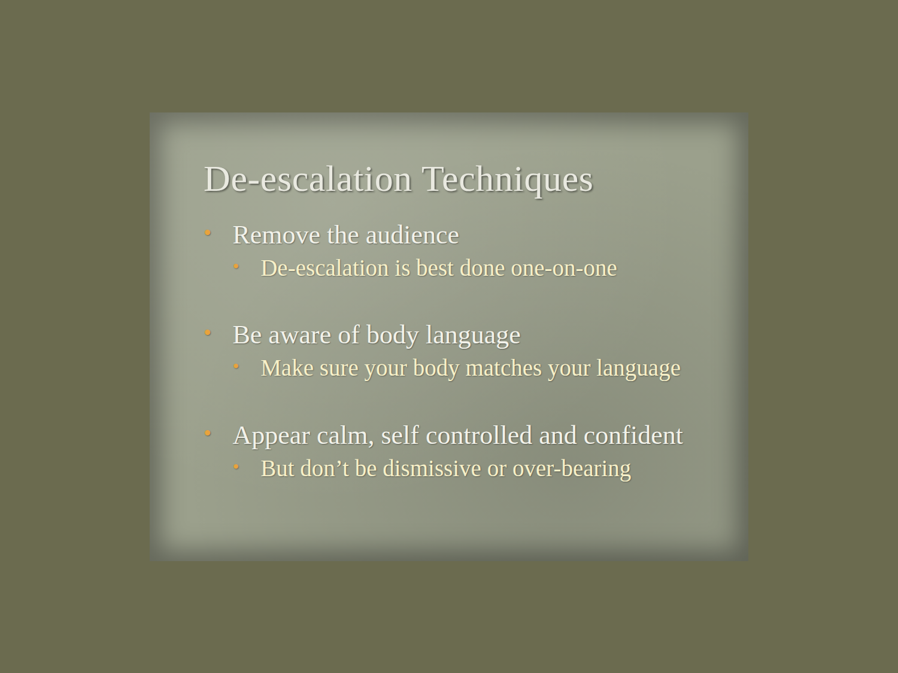De-escalation Techniques
Remove the audience
De-escalation is best done one-on-one
Be aware of body language
Make sure your body matches your language
Appear calm, self controlled and confident
But don’t be dismissive or over-bearing